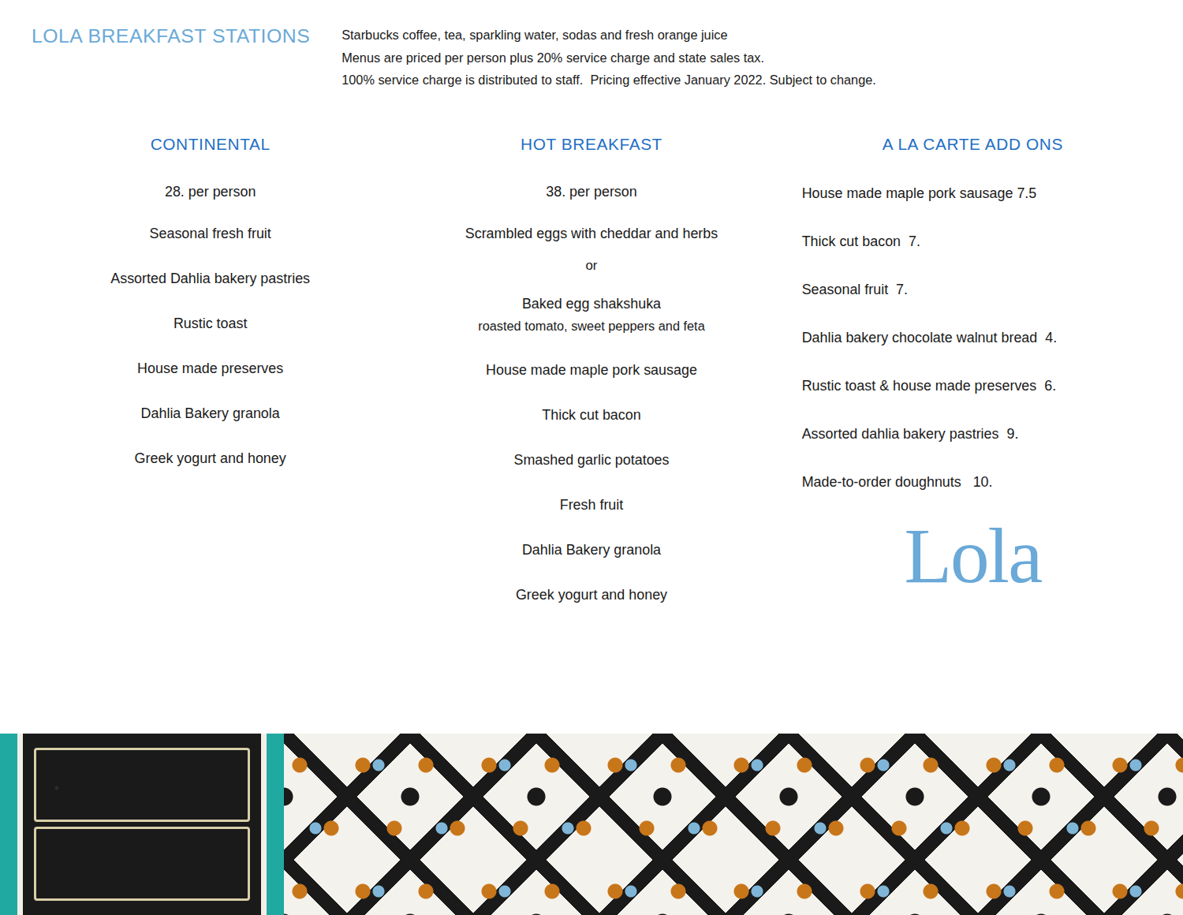LOLA BREAKFAST STATIONS
Starbucks coffee, tea, sparkling water, sodas and fresh orange juice
Menus are priced per person plus 20% service charge and state sales tax.
100% service charge is distributed to staff. Pricing effective January 2022. Subject to change.
CONTINENTAL
28. per person
Seasonal fresh fruit
Assorted Dahlia bakery pastries
Rustic toast
House made preserves
Dahlia Bakery granola
Greek yogurt and honey
HOT BREAKFAST
38. per person
Scrambled eggs with cheddar and herbs
or
Baked egg shakshuka roasted tomato, sweet peppers and feta
House made maple pork sausage
Thick cut bacon
Smashed garlic potatoes
Fresh fruit
Dahlia Bakery granola
Greek yogurt and honey
A LA CARTE ADD ONS
House made maple pork sausage 7.5
Thick cut bacon 7.
Seasonal fruit 7.
Dahlia bakery chocolate walnut bread 4.
Rustic toast & house made preserves 6.
Assorted dahlia bakery pastries 9.
Made-to-order doughnuts 10.
Lola